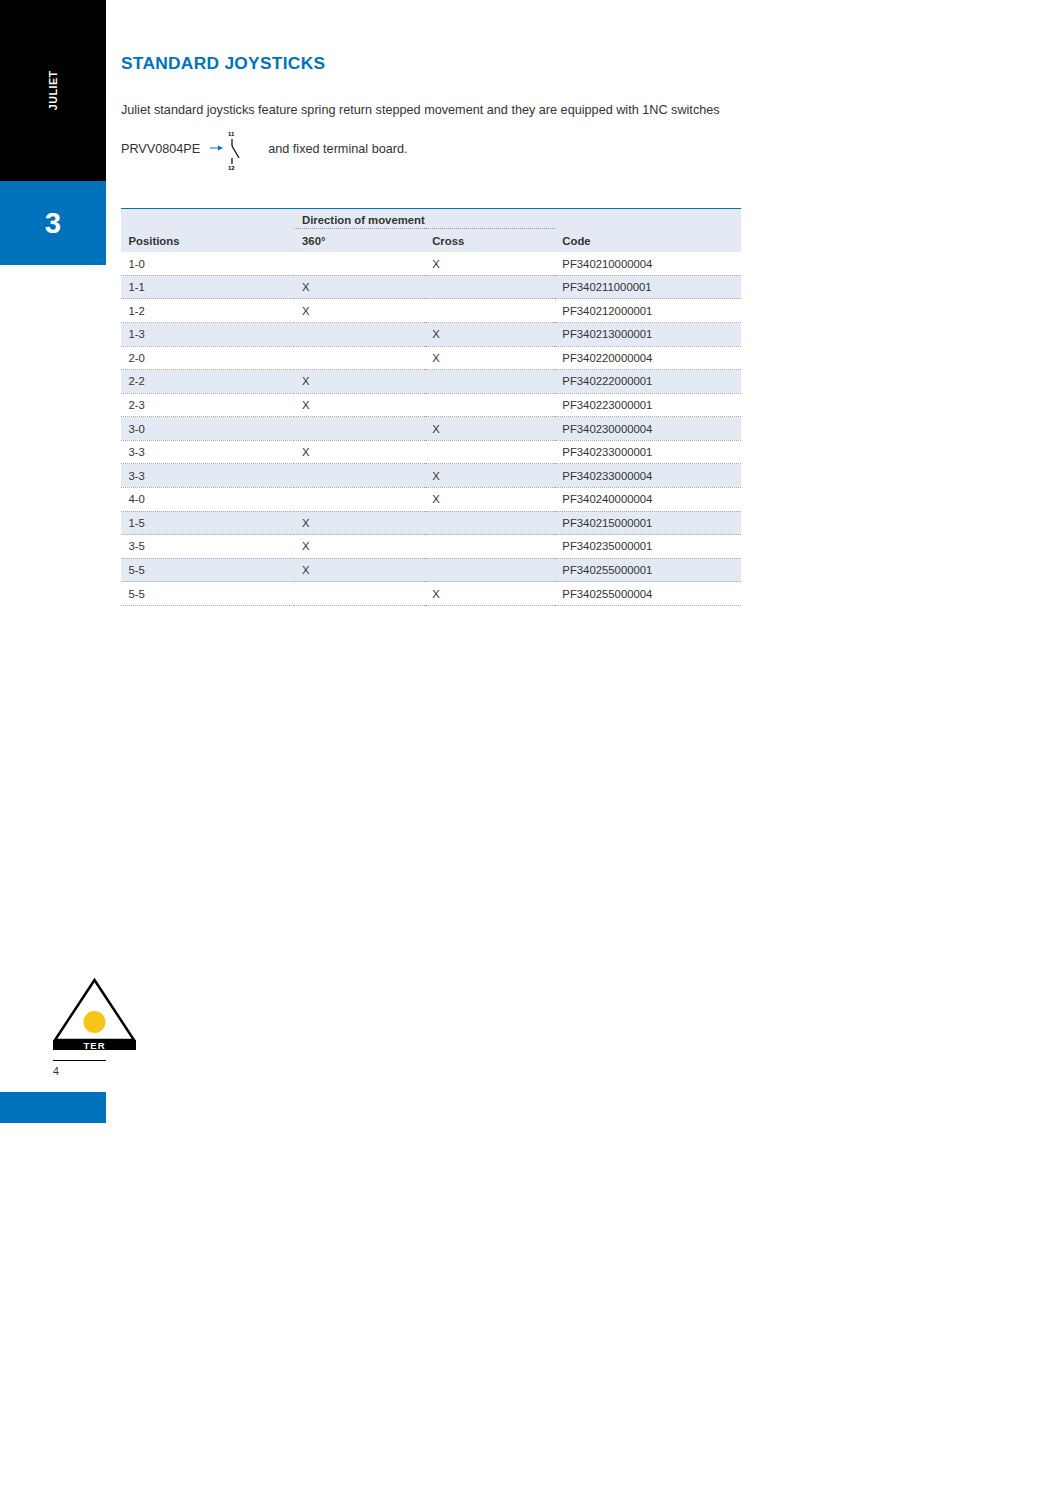JULIET
3
STANDARD JOYSTICKS
Juliet standard joysticks feature spring return stepped movement and they are equipped with 1NC switches
PRVV0804PE 11 12 and fixed terminal board.
| Positions | Direction of movement | Code |
| --- | --- | --- |
| 360° | Cross |
| 1-0 | | X | PF340210000004 |
| 1-1 | X | | PF340211000001 |
| 1-2 | X | | PF340212000001 |
| 1-3 | | X | PF340213000001 |
| 2-0 | | X | PF340220000004 |
| 2-2 | X | | PF340222000001 |
| 2-3 | X | | PF340223000001 |
| 3-0 | | X | PF340230000004 |
| 3-3 | X | | PF340233000001 |
| 3-3 | | X | PF340233000004 |
| 4-0 | | X | PF340240000004 |
| 1-5 | X | | PF340215000001 |
| 3-5 | X | | PF340235000001 |
| 5-5 | X | | PF340255000001 |
| 5-5 | | X | PF340255000004 |
TER
4